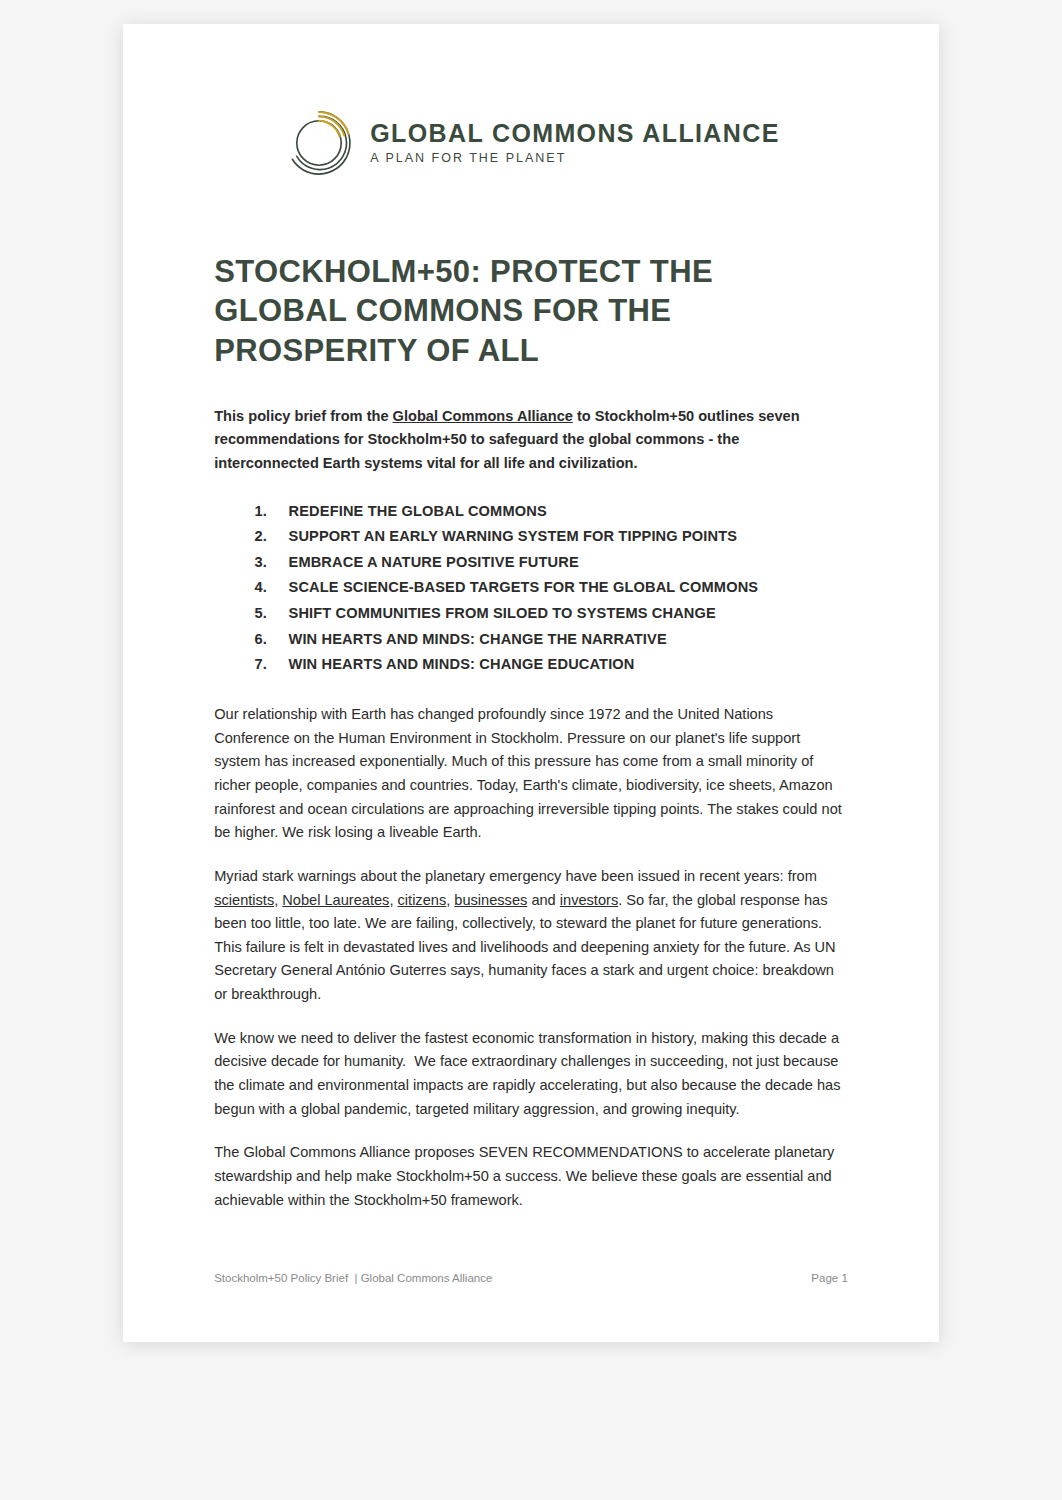Global Commons Alliance
A Plan for the Planet
Stockholm+50: Protect the Global Commons for the Prosperity of All
This policy brief from the Global Commons Alliance to Stockholm+50 outlines seven recommendations for Stockholm+50 to safeguard the global commons - the interconnected Earth systems vital for all life and civilization.
Redefine the global commons
Support an early warning system for tipping points
Embrace a nature positive future
Scale science-based targets for the global commons
Shift communities from siloed to systems change
Win hearts and minds: change the narrative
Win hearts and minds: change education
Our relationship with Earth has changed profoundly since 1972 and the United Nations Conference on the Human Environment in Stockholm. Pressure on our planet's life support system has increased exponentially. Much of this pressure has come from a small minority of richer people, companies and countries. Today, Earth's climate, biodiversity, ice sheets, Amazon rainforest and ocean circulations are approaching irreversible tipping points. The stakes could not be higher. We risk losing a liveable Earth.
Myriad stark warnings about the planetary emergency have been issued in recent years: from scientists, Nobel Laureates, citizens, businesses and investors. So far, the global response has been too little, too late. We are failing, collectively, to steward the planet for future generations. This failure is felt in devastated lives and livelihoods and deepening anxiety for the future. As UN Secretary General António Guterres says, humanity faces a stark and urgent choice: breakdown or breakthrough.
We know we need to deliver the fastest economic transformation in history, making this decade a decisive decade for humanity. We face extraordinary challenges in succeeding, not just because the climate and environmental impacts are rapidly accelerating, but also because the decade has begun with a global pandemic, targeted military aggression, and growing inequity.
The Global Commons Alliance proposes SEVEN RECOMMENDATIONS to accelerate planetary stewardship and help make Stockholm+50 a success. We believe these goals are essential and achievable within the Stockholm+50 framework.
Stockholm+50 Policy Brief | Global Commons Alliance Page 1